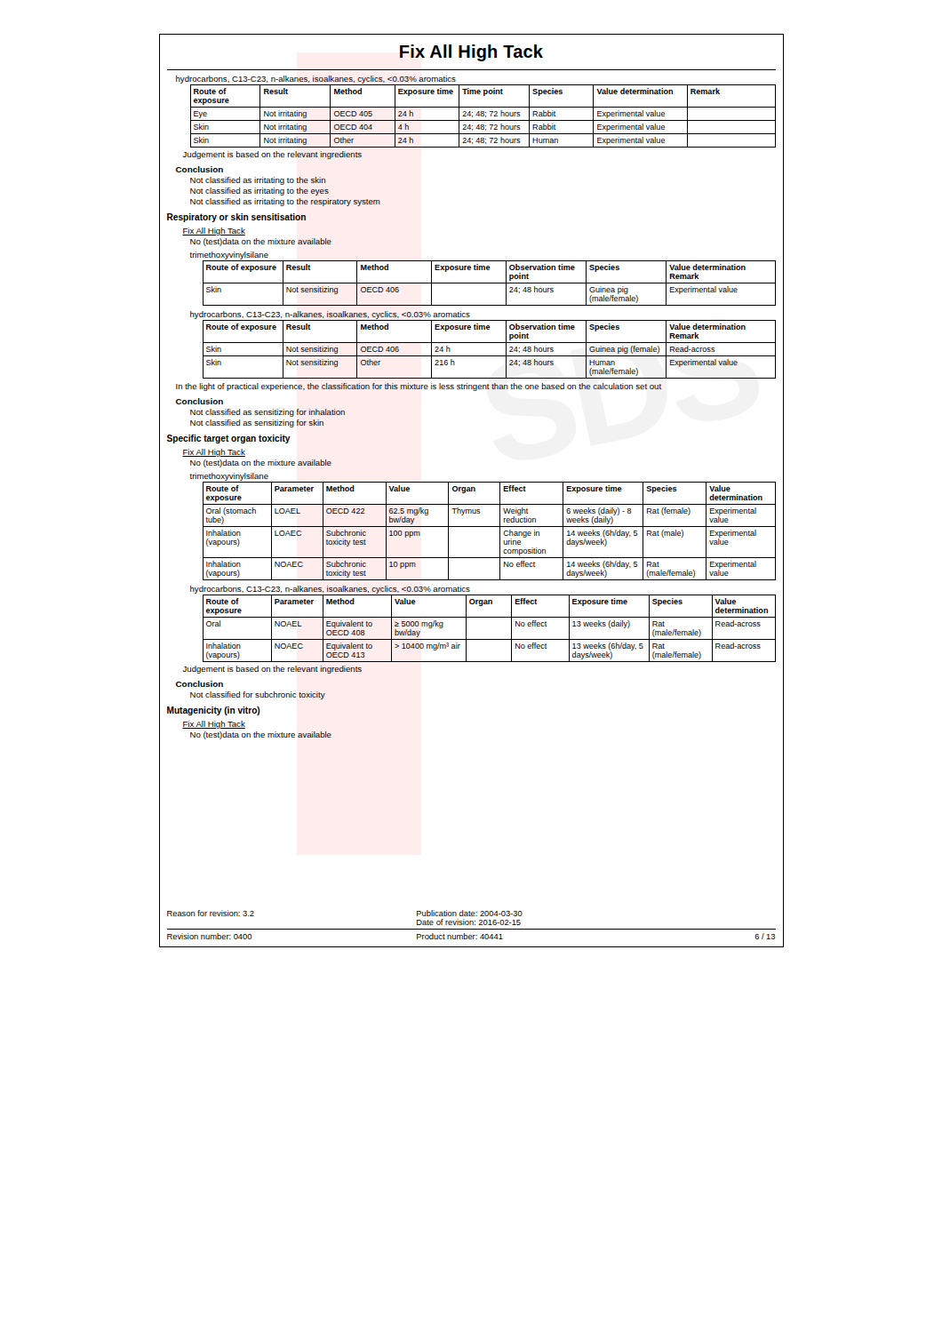SDS
Fix All High Tack
hydrocarbons, C13-C23, n-alkanes, isoalkanes, cyclics, <0.03% aromatics
| Route of exposure | Result | Method | Exposure time | Time point | Species | Value determination | Remark |
| --- | --- | --- | --- | --- | --- | --- | --- |
| Eye | Not irritating | OECD 405 | 24 h | 24; 48; 72 hours | Rabbit | Experimental value | |
| Skin | Not irritating | OECD 404 | 4 h | 24; 48; 72 hours | Rabbit | Experimental value | |
| Skin | Not irritating | Other | 24 h | 24; 48; 72 hours | Human | Experimental value | |
Judgement is based on the relevant ingredients
Conclusion
Not classified as irritating to the skin
Not classified as irritating to the eyes
Not classified as irritating to the respiratory system
Respiratory or skin sensitisation
Fix All High Tack
No (test)data on the mixture available
trimethoxyvinylsilane
| Route of exposure | Result | Method | Exposure time | Observation time point | Species | Value determination Remark |
| --- | --- | --- | --- | --- | --- | --- |
| Skin | Not sensitizing | OECD 406 | | 24; 48 hours | Guinea pig (male/female) | Experimental value |
hydrocarbons, C13-C23, n-alkanes, isoalkanes, cyclics, <0.03% aromatics
| Route of exposure | Result | Method | Exposure time | Observation time point | Species | Value determination Remark |
| --- | --- | --- | --- | --- | --- | --- |
| Skin | Not sensitizing | OECD 406 | 24 h | 24; 48 hours | Guinea pig (female) | Read-across |
| Skin | Not sensitizing | Other | 216 h | 24; 48 hours | Human (male/female) | Experimental value |
In the light of practical experience, the classification for this mixture is less stringent than the one based on the calculation set out
Conclusion
Not classified as sensitizing for inhalation
Not classified as sensitizing for skin
Specific target organ toxicity
Fix All High Tack
No (test)data on the mixture available
trimethoxyvinylsilane
| Route of exposure | Parameter | Method | Value | Organ | Effect | Exposure time | Species | Value determination |
| --- | --- | --- | --- | --- | --- | --- | --- | --- |
| Oral (stomach tube) | LOAEL | OECD 422 | 62.5 mg/kg bw/day | Thymus | Weight reduction | 6 weeks (daily) - 8 weeks (daily) | Rat (female) | Experimental value |
| Inhalation (vapours) | LOAEC | Subchronic toxicity test | 100 ppm | | Change in urine composition | 14 weeks (6h/day, 5 days/week) | Rat (male) | Experimental value |
| Inhalation (vapours) | NOAEC | Subchronic toxicity test | 10 ppm | | No effect | 14 weeks (6h/day, 5 days/week) | Rat (male/female) | Experimental value |
hydrocarbons, C13-C23, n-alkanes, isoalkanes, cyclics, <0.03% aromatics
| Route of exposure | Parameter | Method | Value | Organ | Effect | Exposure time | Species | Value determination |
| --- | --- | --- | --- | --- | --- | --- | --- | --- |
| Oral | NOAEL | Equivalent to OECD 408 | ≥ 5000 mg/kg bw/day | | No effect | 13 weeks (daily) | Rat (male/female) | Read-across |
| Inhalation (vapours) | NOAEC | Equivalent to OECD 413 | > 10400 mg/m³ air | | No effect | 13 weeks (6h/day, 5 days/week) | Rat (male/female) | Read-across |
Judgement is based on the relevant ingredients
Conclusion
Not classified for subchronic toxicity
Mutagenicity (in vitro)
Fix All High Tack
No (test)data on the mixture available
Reason for revision: 3.2
Publication date: 2004-03-30
Date of revision: 2016-02-15
Revision number: 0400
Product number: 40441
6 / 13